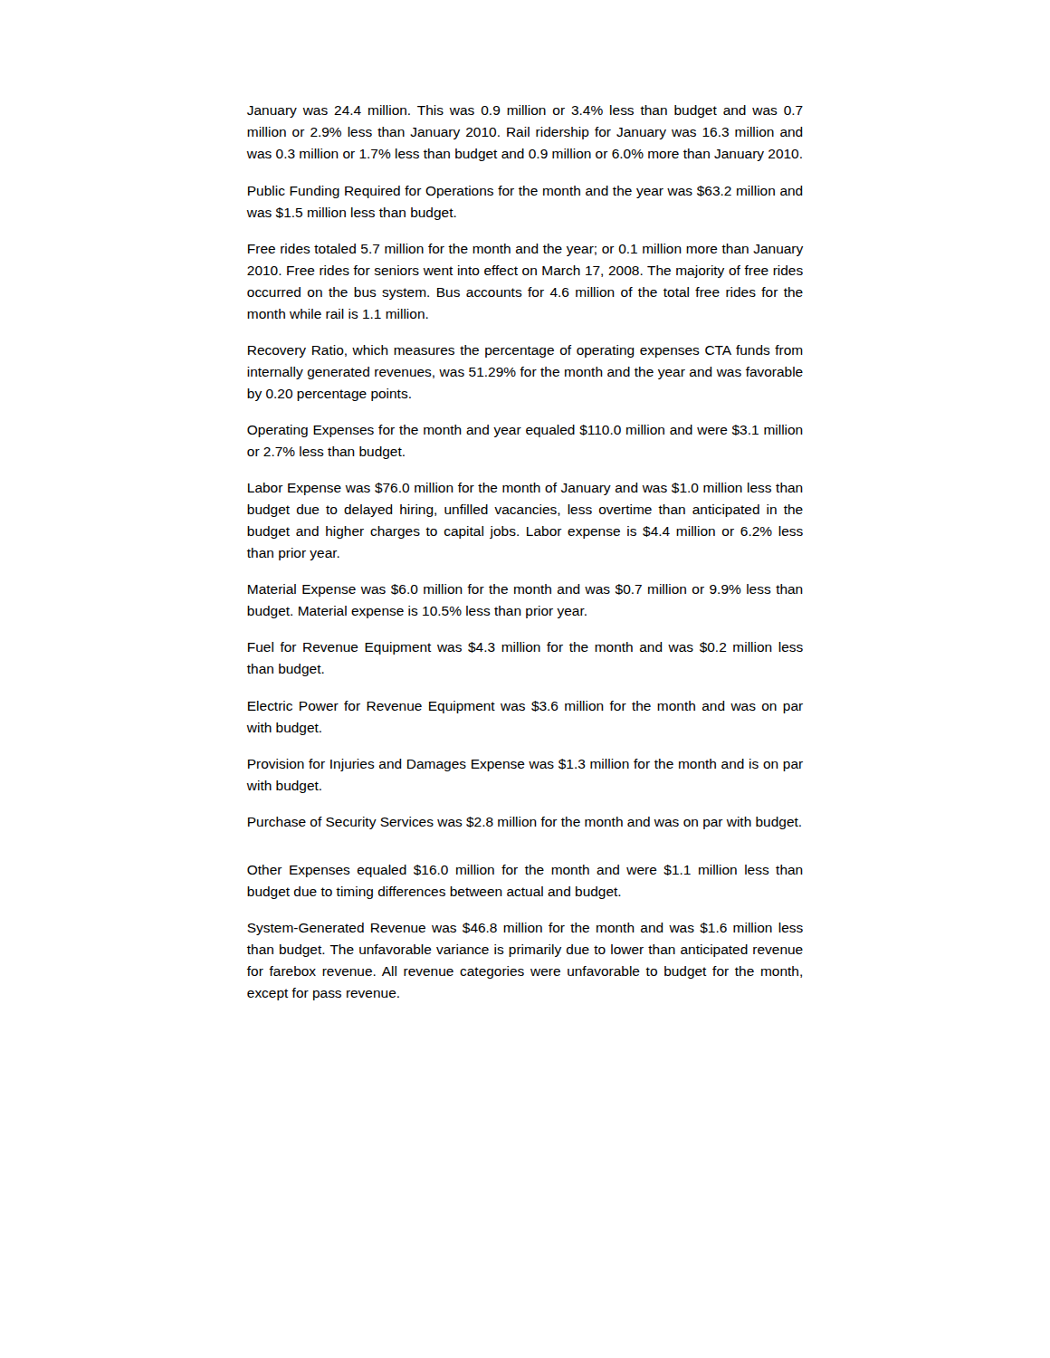January was 24.4 million. This was 0.9 million or 3.4% less than budget and was 0.7 million or 2.9% less than January 2010. Rail ridership for January was 16.3 million and was 0.3 million or 1.7% less than budget and 0.9 million or 6.0% more than January 2010.
Public Funding Required for Operations for the month and the year was $63.2 million and was $1.5 million less than budget.
Free rides totaled 5.7 million for the month and the year; or 0.1 million more than January 2010. Free rides for seniors went into effect on March 17, 2008. The majority of free rides occurred on the bus system. Bus accounts for 4.6 million of the total free rides for the month while rail is 1.1 million.
Recovery Ratio, which measures the percentage of operating expenses CTA funds from internally generated revenues, was 51.29% for the month and the year and was favorable by 0.20 percentage points.
Operating Expenses for the month and year equaled $110.0 million and were $3.1 million or 2.7% less than budget.
Labor Expense was $76.0 million for the month of January and was $1.0 million less than budget due to delayed hiring, unfilled vacancies, less overtime than anticipated in the budget and higher charges to capital jobs. Labor expense is $4.4 million or 6.2% less than prior year.
Material Expense was $6.0 million for the month and was $0.7 million or 9.9% less than budget. Material expense is 10.5% less than prior year.
Fuel for Revenue Equipment was $4.3 million for the month and was $0.2 million less than budget.
Electric Power for Revenue Equipment was $3.6 million for the month and was on par with budget.
Provision for Injuries and Damages Expense was $1.3 million for the month and is on par with budget.
Purchase of Security Services was $2.8 million for the month and was on par with budget.
Other Expenses equaled $16.0 million for the month and were $1.1 million less than budget due to timing differences between actual and budget.
System-Generated Revenue was $46.8 million for the month and was $1.6 million less than budget. The unfavorable variance is primarily due to lower than anticipated revenue for farebox revenue. All revenue categories were unfavorable to budget for the month, except for pass revenue.